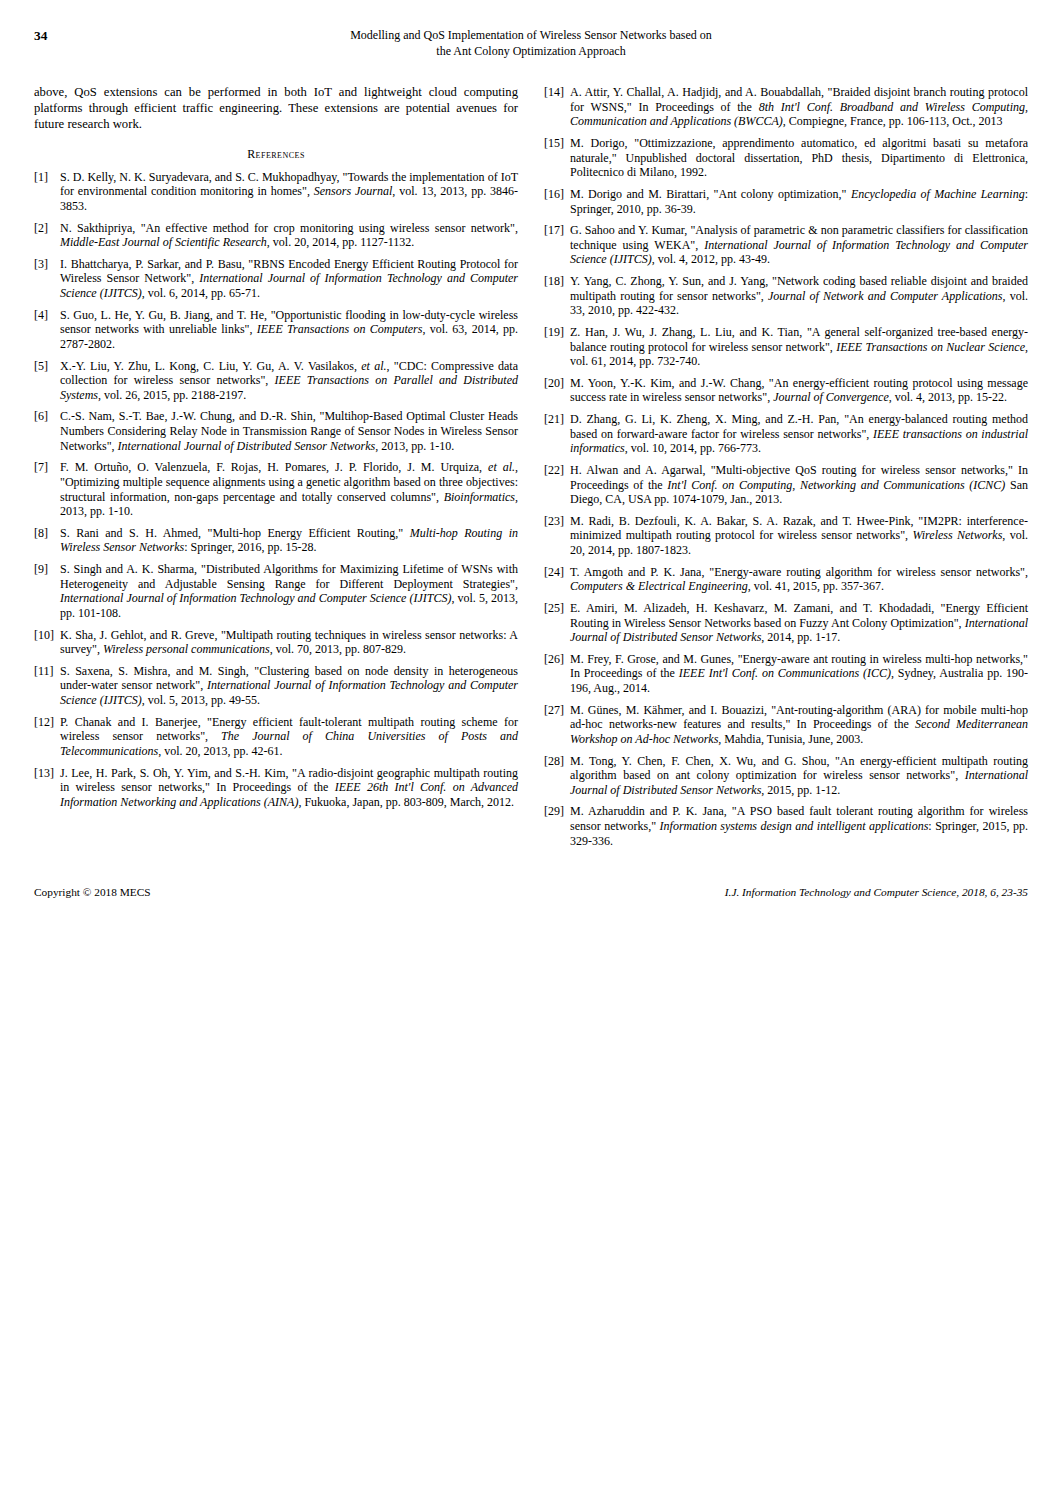34
Modelling and QoS Implementation of Wireless Sensor Networks based on
the Ant Colony Optimization Approach
above, QoS extensions can be performed in both IoT and lightweight cloud computing platforms through efficient traffic engineering. These extensions are potential avenues for future research work.
References
[1] S. D. Kelly, N. K. Suryadevara, and S. C. Mukhopadhyay, "Towards the implementation of IoT for environmental condition monitoring in homes", Sensors Journal, vol. 13, 2013, pp. 3846-3853.
[2] N. Sakthipriya, "An effective method for crop monitoring using wireless sensor network", Middle-East Journal of Scientific Research, vol. 20, 2014, pp. 1127-1132.
[3] I. Bhattcharya, P. Sarkar, and P. Basu, "RBNS Encoded Energy Efficient Routing Protocol for Wireless Sensor Network", International Journal of Information Technology and Computer Science (IJITCS), vol. 6, 2014, pp. 65-71.
[4] S. Guo, L. He, Y. Gu, B. Jiang, and T. He, "Opportunistic flooding in low-duty-cycle wireless sensor networks with unreliable links", IEEE Transactions on Computers, vol. 63, 2014, pp. 2787-2802.
[5] X.-Y. Liu, Y. Zhu, L. Kong, C. Liu, Y. Gu, A. V. Vasilakos, et al., "CDC: Compressive data collection for wireless sensor networks", IEEE Transactions on Parallel and Distributed Systems, vol. 26, 2015, pp. 2188-2197.
[6] C.-S. Nam, S.-T. Bae, J.-W. Chung, and D.-R. Shin, "Multihop-Based Optimal Cluster Heads Numbers Considering Relay Node in Transmission Range of Sensor Nodes in Wireless Sensor Networks", International Journal of Distributed Sensor Networks, 2013, pp. 1-10.
[7] F. M. Ortuño, O. Valenzuela, F. Rojas, H. Pomares, J. P. Florido, J. M. Urquiza, et al., "Optimizing multiple sequence alignments using a genetic algorithm based on three objectives: structural information, non-gaps percentage and totally conserved columns", Bioinformatics, 2013, pp. 1-10.
[8] S. Rani and S. H. Ahmed, "Multi-hop Energy Efficient Routing," Multi-hop Routing in Wireless Sensor Networks: Springer, 2016, pp. 15-28.
[9] S. Singh and A. K. Sharma, "Distributed Algorithms for Maximizing Lifetime of WSNs with Heterogeneity and Adjustable Sensing Range for Different Deployment Strategies", International Journal of Information Technology and Computer Science (IJITCS), vol. 5, 2013, pp. 101-108.
[10] K. Sha, J. Gehlot, and R. Greve, "Multipath routing techniques in wireless sensor networks: A survey", Wireless personal communications, vol. 70, 2013, pp. 807-829.
[11] S. Saxena, S. Mishra, and M. Singh, "Clustering based on node density in heterogeneous under-water sensor network", International Journal of Information Technology and Computer Science (IJITCS), vol. 5, 2013, pp. 49-55.
[12] P. Chanak and I. Banerjee, "Energy efficient fault-tolerant multipath routing scheme for wireless sensor networks", The Journal of China Universities of Posts and Telecommunications, vol. 20, 2013, pp. 42-61.
[13] J. Lee, H. Park, S. Oh, Y. Yim, and S.-H. Kim, "A radio-disjoint geographic multipath routing in wireless sensor networks," In Proceedings of the IEEE 26th Int'l Conf. on Advanced Information Networking and Applications (AINA), Fukuoka, Japan, pp. 803-809, March, 2012.
[14] A. Attir, Y. Challal, A. Hadjidj, and A. Bouabdallah, "Braided disjoint branch routing protocol for WSNS," In Proceedings of the 8th Int'l Conf. Broadband and Wireless Computing, Communication and Applications (BWCCA), Compiegne, France, pp. 106-113, Oct., 2013
[15] M. Dorigo, "Ottimizzazione, apprendimento automatico, ed algoritmi basati su metafora naturale," Unpublished doctoral dissertation, PhD thesis, Dipartimento di Elettronica, Politecnico di Milano, 1992.
[16] M. Dorigo and M. Birattari, "Ant colony optimization," Encyclopedia of Machine Learning: Springer, 2010, pp. 36-39.
[17] G. Sahoo and Y. Kumar, "Analysis of parametric & non parametric classifiers for classification technique using WEKA", International Journal of Information Technology and Computer Science (IJITCS), vol. 4, 2012, pp. 43-49.
[18] Y. Yang, C. Zhong, Y. Sun, and J. Yang, "Network coding based reliable disjoint and braided multipath routing for sensor networks", Journal of Network and Computer Applications, vol. 33, 2010, pp. 422-432.
[19] Z. Han, J. Wu, J. Zhang, L. Liu, and K. Tian, "A general self-organized tree-based energy-balance routing protocol for wireless sensor network", IEEE Transactions on Nuclear Science, vol. 61, 2014, pp. 732-740.
[20] M. Yoon, Y.-K. Kim, and J.-W. Chang, "An energy-efficient routing protocol using message success rate in wireless sensor networks", Journal of Convergence, vol. 4, 2013, pp. 15-22.
[21] D. Zhang, G. Li, K. Zheng, X. Ming, and Z.-H. Pan, "An energy-balanced routing method based on forward-aware factor for wireless sensor networks", IEEE transactions on industrial informatics, vol. 10, 2014, pp. 766-773.
[22] H. Alwan and A. Agarwal, "Multi-objective QoS routing for wireless sensor networks," In Proceedings of the Int'l Conf. on Computing, Networking and Communications (ICNC) San Diego, CA, USA pp. 1074-1079, Jan., 2013.
[23] M. Radi, B. Dezfouli, K. A. Bakar, S. A. Razak, and T. Hwee-Pink, "IM2PR: interference-minimized multipath routing protocol for wireless sensor networks", Wireless Networks, vol. 20, 2014, pp. 1807-1823.
[24] T. Amgoth and P. K. Jana, "Energy-aware routing algorithm for wireless sensor networks", Computers & Electrical Engineering, vol. 41, 2015, pp. 357-367.
[25] E. Amiri, M. Alizadeh, H. Keshavarz, M. Zamani, and T. Khodadadi, "Energy Efficient Routing in Wireless Sensor Networks based on Fuzzy Ant Colony Optimization", International Journal of Distributed Sensor Networks, 2014, pp. 1-17.
[26] M. Frey, F. Grose, and M. Gunes, "Energy-aware ant routing in wireless multi-hop networks," In Proceedings of the IEEE Int'l Conf. on Communications (ICC), Sydney, Australia pp. 190-196, Aug., 2014.
[27] M. Günes, M. Kähmer, and I. Bouazizi, "Ant-routing-algorithm (ARA) for mobile multi-hop ad-hoc networks-new features and results," In Proceedings of the Second Mediterranean Workshop on Ad-hoc Networks, Mahdia, Tunisia, June, 2003.
[28] M. Tong, Y. Chen, F. Chen, X. Wu, and G. Shou, "An energy-efficient multipath routing algorithm based on ant colony optimization for wireless sensor networks", International Journal of Distributed Sensor Networks, 2015, pp. 1-12.
[29] M. Azharuddin and P. K. Jana, "A PSO based fault tolerant routing algorithm for wireless sensor networks," Information systems design and intelligent applications: Springer, 2015, pp. 329-336.
Copyright © 2018 MECS
I.J. Information Technology and Computer Science, 2018, 6, 23-35